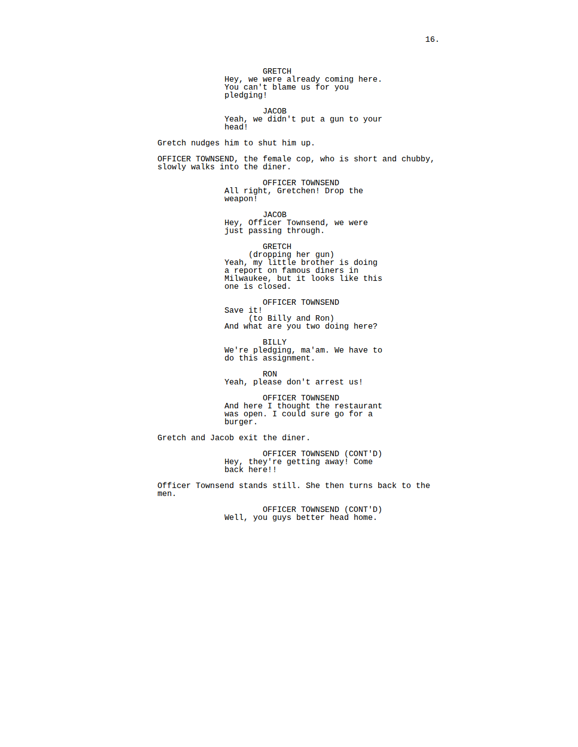16.
GRETCH
Hey, we were already coming here. You can't blame us for you pledging!
JACOB
Yeah, we didn't put a gun to your head!
Gretch nudges him to shut him up.
OFFICER TOWNSEND, the female cop, who is short and chubby, slowly walks into the diner.
OFFICER TOWNSEND
All right, Gretchen! Drop the weapon!
JACOB
Hey, Officer Townsend, we were just passing through.
GRETCH
(dropping her gun)
Yeah, my little brother is doing a report on famous diners in Milwaukee, but it looks like this one is closed.
OFFICER TOWNSEND
Save it!
(to Billy and Ron)
And what are you two doing here?
BILLY
We're pledging, ma'am. We have to do this assignment.
RON
Yeah, please don't arrest us!
OFFICER TOWNSEND
And here I thought the restaurant was open. I could sure go for a burger.
Gretch and Jacob exit the diner.
OFFICER TOWNSEND (CONT'D)
Hey, they're getting away! Come back here!!
Officer Townsend stands still. She then turns back to the men.
OFFICER TOWNSEND (CONT'D)
Well, you guys better head home.